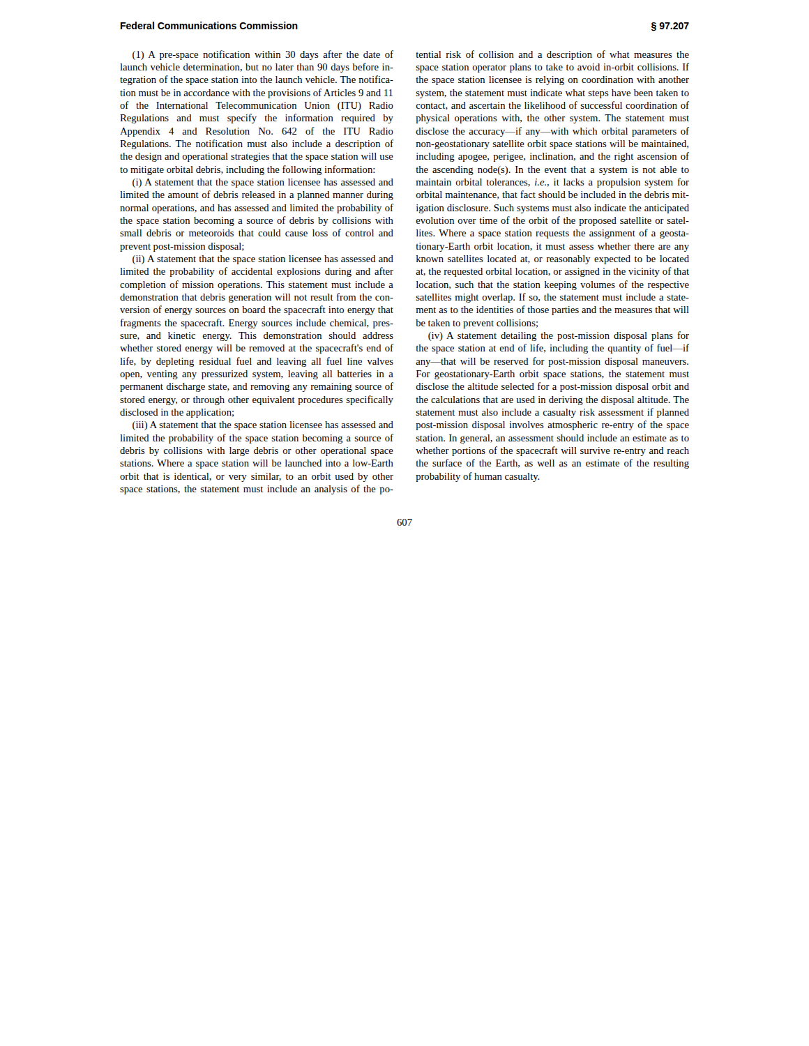Federal Communications Commission § 97.207
(1) A pre-space notification within 30 days after the date of launch vehicle determination, but no later than 90 days before integration of the space station into the launch vehicle. The notification must be in accordance with the provisions of Articles 9 and 11 of the International Telecommunication Union (ITU) Radio Regulations and must specify the information required by Appendix 4 and Resolution No. 642 of the ITU Radio Regulations. The notification must also include a description of the design and operational strategies that the space station will use to mitigate orbital debris, including the following information:
(i) A statement that the space station licensee has assessed and limited the amount of debris released in a planned manner during normal operations, and has assessed and limited the probability of the space station becoming a source of debris by collisions with small debris or meteoroids that could cause loss of control and prevent post-mission disposal;
(ii) A statement that the space station licensee has assessed and limited the probability of accidental explosions during and after completion of mission operations. This statement must include a demonstration that debris generation will not result from the conversion of energy sources on board the spacecraft into energy that fragments the spacecraft. Energy sources include chemical, pressure, and kinetic energy. This demonstration should address whether stored energy will be removed at the spacecraft's end of life, by depleting residual fuel and leaving all fuel line valves open, venting any pressurized system, leaving all batteries in a permanent discharge state, and removing any remaining source of stored energy, or through other equivalent procedures specifically disclosed in the application;
(iii) A statement that the space station licensee has assessed and limited the probability of the space station becoming a source of debris by collisions with large debris or other operational space stations. Where a space station will be launched into a low-Earth orbit that is identical, or very similar, to an orbit used by other space stations, the statement must include an analysis of the potential risk of collision and a description of what measures the space station operator plans to take to avoid in-orbit collisions. If the space station licensee is relying on coordination with another system, the statement must indicate what steps have been taken to contact, and ascertain the likelihood of successful coordination of physical operations with, the other system. The statement must disclose the accuracy—if any—with which orbital parameters of non-geostationary satellite orbit space stations will be maintained, including apogee, perigee, inclination, and the right ascension of the ascending node(s). In the event that a system is not able to maintain orbital tolerances, i.e., it lacks a propulsion system for orbital maintenance, that fact should be included in the debris mitigation disclosure. Such systems must also indicate the anticipated evolution over time of the orbit of the proposed satellite or satellites. Where a space station requests the assignment of a geostationary-Earth orbit location, it must assess whether there are any known satellites located at, or reasonably expected to be located at, the requested orbital location, or assigned in the vicinity of that location, such that the station keeping volumes of the respective satellites might overlap. If so, the statement must include a statement as to the identities of those parties and the measures that will be taken to prevent collisions;
(iv) A statement detailing the post-mission disposal plans for the space station at end of life, including the quantity of fuel—if any—that will be reserved for post-mission disposal maneuvers. For geostationary-Earth orbit space stations, the statement must disclose the altitude selected for a post-mission disposal orbit and the calculations that are used in deriving the disposal altitude. The statement must also include a casualty risk assessment if planned post-mission disposal involves atmospheric re-entry of the space station. In general, an assessment should include an estimate as to whether portions of the spacecraft will survive re-entry and reach the surface of the Earth, as well as an estimate of the resulting probability of human casualty.
607